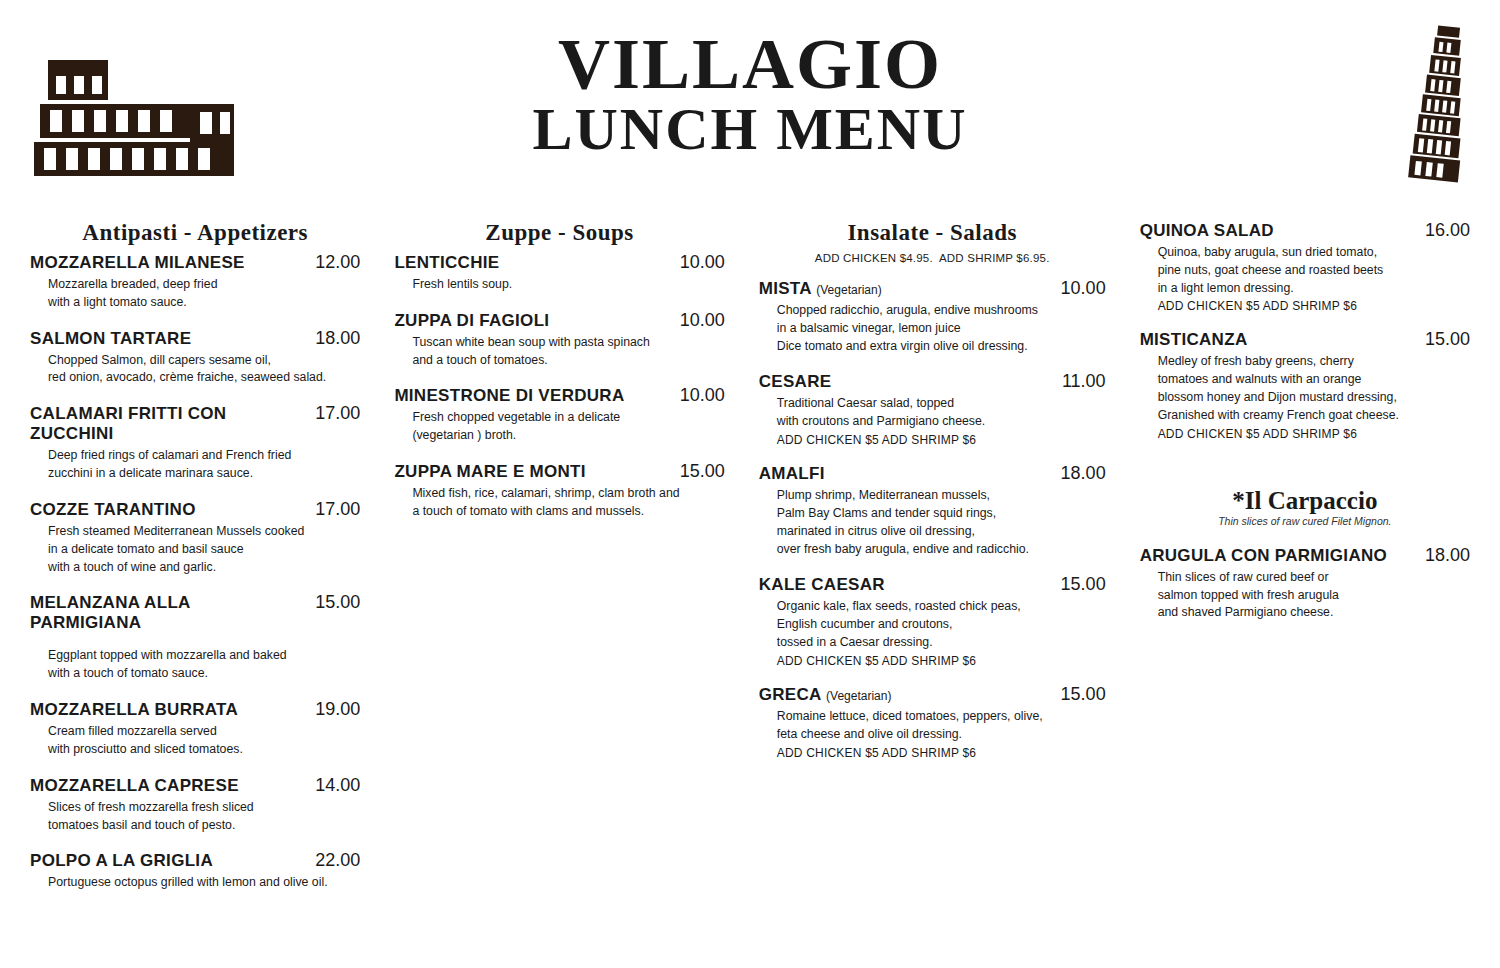Villagio
Lunch Menu
Antipasti - Appetizers
Mozzarella Milanese 12.00
Mozzarella breaded, deep fried
with a light tomato sauce.
Salmon Tartare 18.00
Chopped Salmon, dill capers sesame oil,
red onion, avocado, crème fraiche, seaweed salad.
Calamari Fritti con Zucchini 17.00
Deep fried rings of calamari and French fried
zucchini in a delicate marinara sauce.
Cozze Tarantino 17.00
Fresh steamed Mediterranean Mussels cooked
in a delicate tomato and basil sauce
with a touch of wine and garlic.
Melanzana alla Parmigiana 15.00
Eggplant topped with mozzarella and baked
with a touch of tomato sauce.
Mozzarella Burrata 19.00
Cream filled mozzarella served
with prosciutto and sliced tomatoes.
Mozzarella Caprese 14.00
Slices of fresh mozzarella fresh sliced
tomatoes basil and touch of pesto.
Polpo a la Griglia 22.00
Portuguese octopus grilled with lemon and olive oil.
Zuppe - Soups
Lenticchie 10.00
Fresh lentils soup.
Zuppa di Fagioli 10.00
Tuscan white bean soup with pasta spinach
and a touch of tomatoes.
Minestrone di Verdura 10.00
Fresh chopped vegetable in a delicate
(vegetarian ) broth.
Zuppa Mare e Monti 15.00
Mixed fish, rice, calamari, shrimp, clam broth and
a touch of tomato with clams and mussels.
Insalate - Salads
ADD CHICKEN $4.95. ADD SHRIMP $6.95.
Mista (Vegetarian) 10.00
Chopped radicchio, arugula, endive mushrooms
in a balsamic vinegar, lemon juice
Dice tomato and extra virgin olive oil dressing.
Cesare 11.00
Traditional Caesar salad, topped
with croutons and Parmigiano cheese.
ADD CHICKEN $5 ADD SHRIMP $6
Amalfi 18.00
Plump shrimp, Mediterranean mussels,
Palm Bay Clams and tender squid rings,
marinated in citrus olive oil dressing,
over fresh baby arugula, endive and radicchio.
Kale Caesar 15.00
Organic kale, flax seeds, roasted chick peas,
English cucumber and croutons,
tossed in a Caesar dressing.
ADD CHICKEN $5 ADD SHRIMP $6
Greca (Vegetarian) 15.00
Romaine lettuce, diced tomatoes, peppers, olive,
feta cheese and olive oil dressing.
ADD CHICKEN $5 ADD SHRIMP $6
Quinoa Salad 16.00
Quinoa, baby arugula, sun dried tomato,
pine nuts, goat cheese and roasted beets
in a light lemon dressing.
ADD CHICKEN $5 ADD SHRIMP $6
Misticanza 15.00
Medley of fresh baby greens, cherry
tomatoes and walnuts with an orange
blossom honey and Dijon mustard dressing,
Granished with creamy French goat cheese.
ADD CHICKEN $5 ADD SHRIMP $6
*Il Carpaccio
Thin slices of raw cured Filet Mignon.
Arugula con Parmigiano 18.00
Thin slices of raw cured beef or
salmon topped with fresh arugula
and shaved Parmigiano cheese.